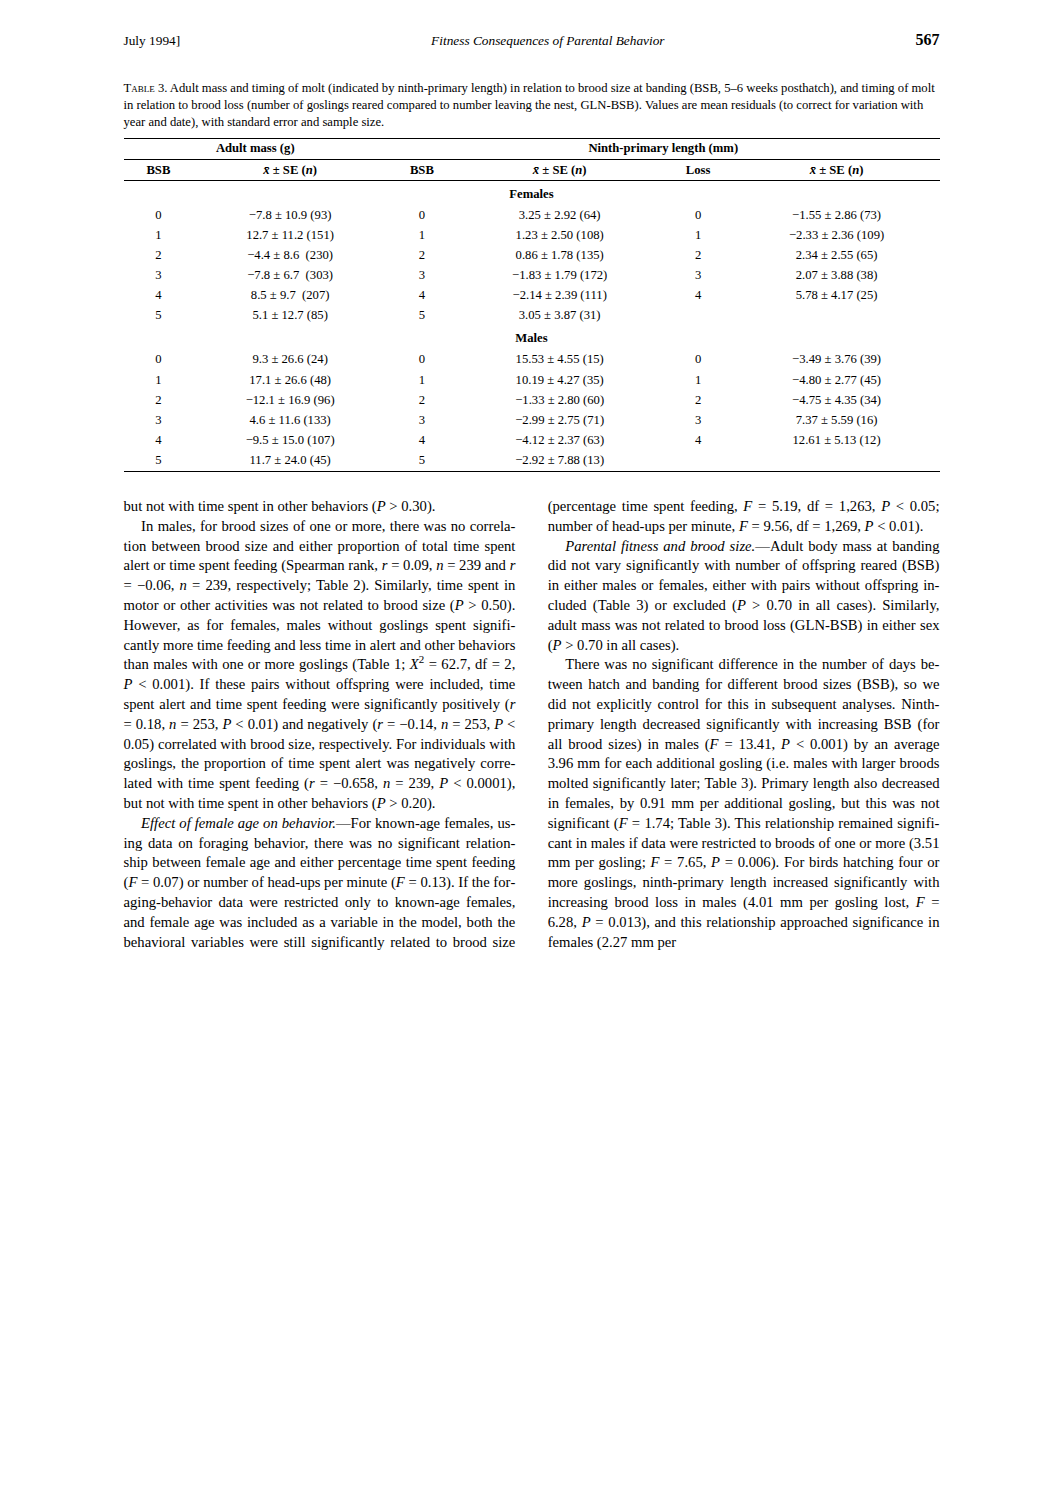July 1994] Fitness Consequences of Parental Behavior 567
Table 3. Adult mass and timing of molt (indicated by ninth-primary length) in relation to brood size at banding (BSB, 5–6 weeks posthatch), and timing of molt in relation to brood loss (number of goslings reared compared to number leaving the nest, GLN-BSB). Values are mean residuals (to correct for variation with year and date), with standard error and sample size.
| Adult mass (g) | Ninth-primary length (mm) |
| --- | --- |
| BSB | x̄ ± SE ( n ) | BSB | x̄ ± SE ( n ) | Loss | x̄ ± SE ( n ) |
| Females |
| 0 | −7.8 ± 10.9 (93) | 0 | 3.25 ± 2.92 (64) | 0 | −1.55 ± 2.86 (73) |
| 1 | 12.7 ± 11.2 (151) | 1 | 1.23 ± 2.50 (108) | 1 | −2.33 ± 2.36 (109) |
| 2 | −4.4 ± 8.6 (230) | 2 | 0.86 ± 1.78 (135) | 2 | 2.34 ± 2.55 (65) |
| 3 | −7.8 ± 6.7 (303) | 3 | −1.83 ± 1.79 (172) | 3 | 2.07 ± 3.88 (38) |
| 4 | 8.5 ± 9.7 (207) | 4 | −2.14 ± 2.39 (111) | 4 | 5.78 ± 4.17 (25) |
| 5 | 5.1 ± 12.7 (85) | 5 | 3.05 ± 3.87 (31) | | |
| Males |
| 0 | 9.3 ± 26.6 (24) | 0 | 15.53 ± 4.55 (15) | 0 | −3.49 ± 3.76 (39) |
| 1 | 17.1 ± 26.6 (48) | 1 | 10.19 ± 4.27 (35) | 1 | −4.80 ± 2.77 (45) |
| 2 | −12.1 ± 16.9 (96) | 2 | −1.33 ± 2.80 (60) | 2 | −4.75 ± 4.35 (34) |
| 3 | 4.6 ± 11.6 (133) | 3 | −2.99 ± 2.75 (71) | 3 | 7.37 ± 5.59 (16) |
| 4 | −9.5 ± 15.0 (107) | 4 | −4.12 ± 2.37 (63) | 4 | 12.61 ± 5.13 (12) |
| 5 | 11.7 ± 24.0 (45) | 5 | −2.92 ± 7.88 (13) | | |
but not with time spent in other behaviors (P > 0.30).
In males, for brood sizes of one or more, there was no correlation between brood size and either proportion of total time spent alert or time spent feeding (Spearman rank, r = 0.09, n = 239 and r = −0.06, n = 239, respectively; Table 2). Similarly, time spent in motor or other activities was not related to brood size (P > 0.50). However, as for females, males without goslings spent significantly more time feeding and less time in alert and other behaviors than males with one or more goslings (Table 1; X2 = 62.7, df = 2, P < 0.001). If these pairs without offspring were included, time spent alert and time spent feeding were significantly positively (r = 0.18, n = 253, P < 0.01) and negatively (r = −0.14, n = 253, P < 0.05) correlated with brood size, respectively. For individuals with goslings, the proportion of time spent alert was negatively correlated with time spent feeding (r = −0.658, n = 239, P < 0.0001), but not with time spent in other behaviors (P > 0.20).
Effect of female age on behavior.—For known-age females, using data on foraging behavior, there was no significant relationship between female age and either percentage time spent feeding (F = 0.07) or number of head-ups per minute (F = 0.13). If the foraging-behavior data were restricted only to known-age females, and female age was included as a variable in the model, both the behavioral variables were still significantly related to brood size (percentage time spent feeding, F = 5.19, df = 1,263, P < 0.05; number of head-ups per minute, F = 9.56, df = 1,269, P < 0.01).
Parental fitness and brood size.—Adult body mass at banding did not vary significantly with number of offspring reared (BSB) in either males or females, either with pairs without offspring included (Table 3) or excluded (P > 0.70 in all cases). Similarly, adult mass was not related to brood loss (GLN-BSB) in either sex (P > 0.70 in all cases).
There was no significant difference in the number of days between hatch and banding for different brood sizes (BSB), so we did not explicitly control for this in subsequent analyses. Ninth-primary length decreased significantly with increasing BSB (for all brood sizes) in males (F = 13.41, P < 0.001) by an average 3.96 mm for each additional gosling (i.e. males with larger broods molted significantly later; Table 3). Primary length also decreased in females, by 0.91 mm per additional gosling, but this was not significant (F = 1.74; Table 3). This relationship remained significant in males if data were restricted to broods of one or more (3.51 mm per gosling; F = 7.65, P = 0.006). For birds hatching four or more goslings, ninth-primary length increased significantly with increasing brood loss in males (4.01 mm per gosling lost, F = 6.28, P = 0.013), and this relationship approached significance in females (2.27 mm per